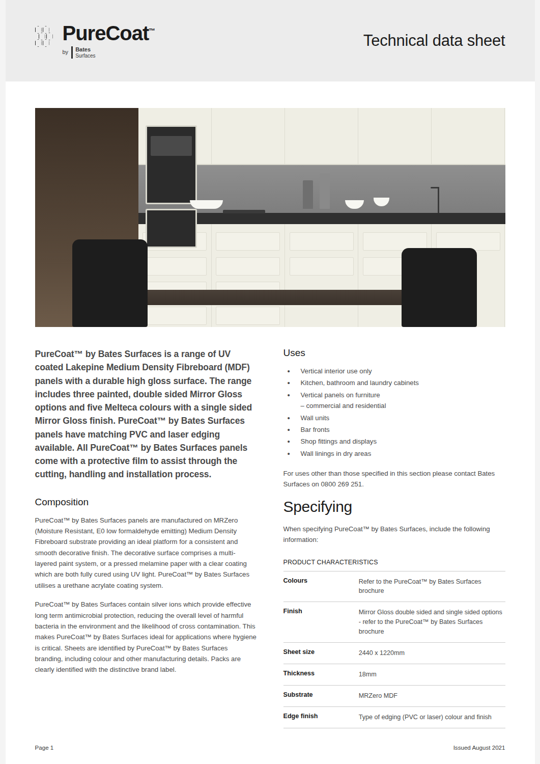PureCoat™
by BatesSurfaces
Technical data sheet
PureCoat™ by Bates Surfaces is a range of UV coated Lakepine Medium Density Fibreboard (MDF) panels with a durable high gloss surface. The range includes three painted, double sided Mirror Gloss options and five Melteca colours with a single sided Mirror Gloss finish. PureCoat™ by Bates Surfaces panels have matching PVC and laser edging available. All PureCoat™ by Bates Surfaces panels come with a protective film to assist through the cutting, handling and installation process.
Composition
PureCoat™ by Bates Surfaces panels are manufactured on MRZero (Moisture Resistant, E0 low formaldehyde emitting) Medium Density Fibreboard substrate providing an ideal platform for a consistent and smooth decorative finish. The decorative surface comprises a multi-layered paint system, or a pressed melamine paper with a clear coating which are both fully cured using UV light. PureCoat™ by Bates Surfaces utilises a urethane acrylate coating system.
PureCoat™ by Bates Surfaces contain silver ions which provide effective long term antimicrobial protection, reducing the overall level of harmful bacteria in the environment and the likelihood of cross contamination. This makes PureCoat™ by Bates Surfaces ideal for applications where hygiene is critical. Sheets are identified by PureCoat™ by Bates Surfaces branding, including colour and other manufacturing details. Packs are clearly identified with the distinctive brand label.
Uses
Vertical interior use only
Kitchen, bathroom and laundry cabinets
Vertical panels on furniture– commercial and residential
Wall units
Bar fronts
Shop fittings and displays
Wall linings in dry areas
For uses other than those specified in this section please contact Bates Surfaces on 0800 269 251.
Specifying
When specifying PureCoat™ by Bates Surfaces, include the following information:
PRODUCT CHARACTERISTICS
| Colours | Refer to the PureCoat™ by Bates Surfaces brochure |
| Finish | Mirror Gloss double sided and single sided options - refer to the PureCoat™ by Bates Surfaces brochure |
| Sheet size | 2440 x 1220mm |
| Thickness | 18mm |
| Substrate | MRZero MDF |
| Edge finish | Type of edging (PVC or laser) colour and finish |
Page 1 Issued August 2021